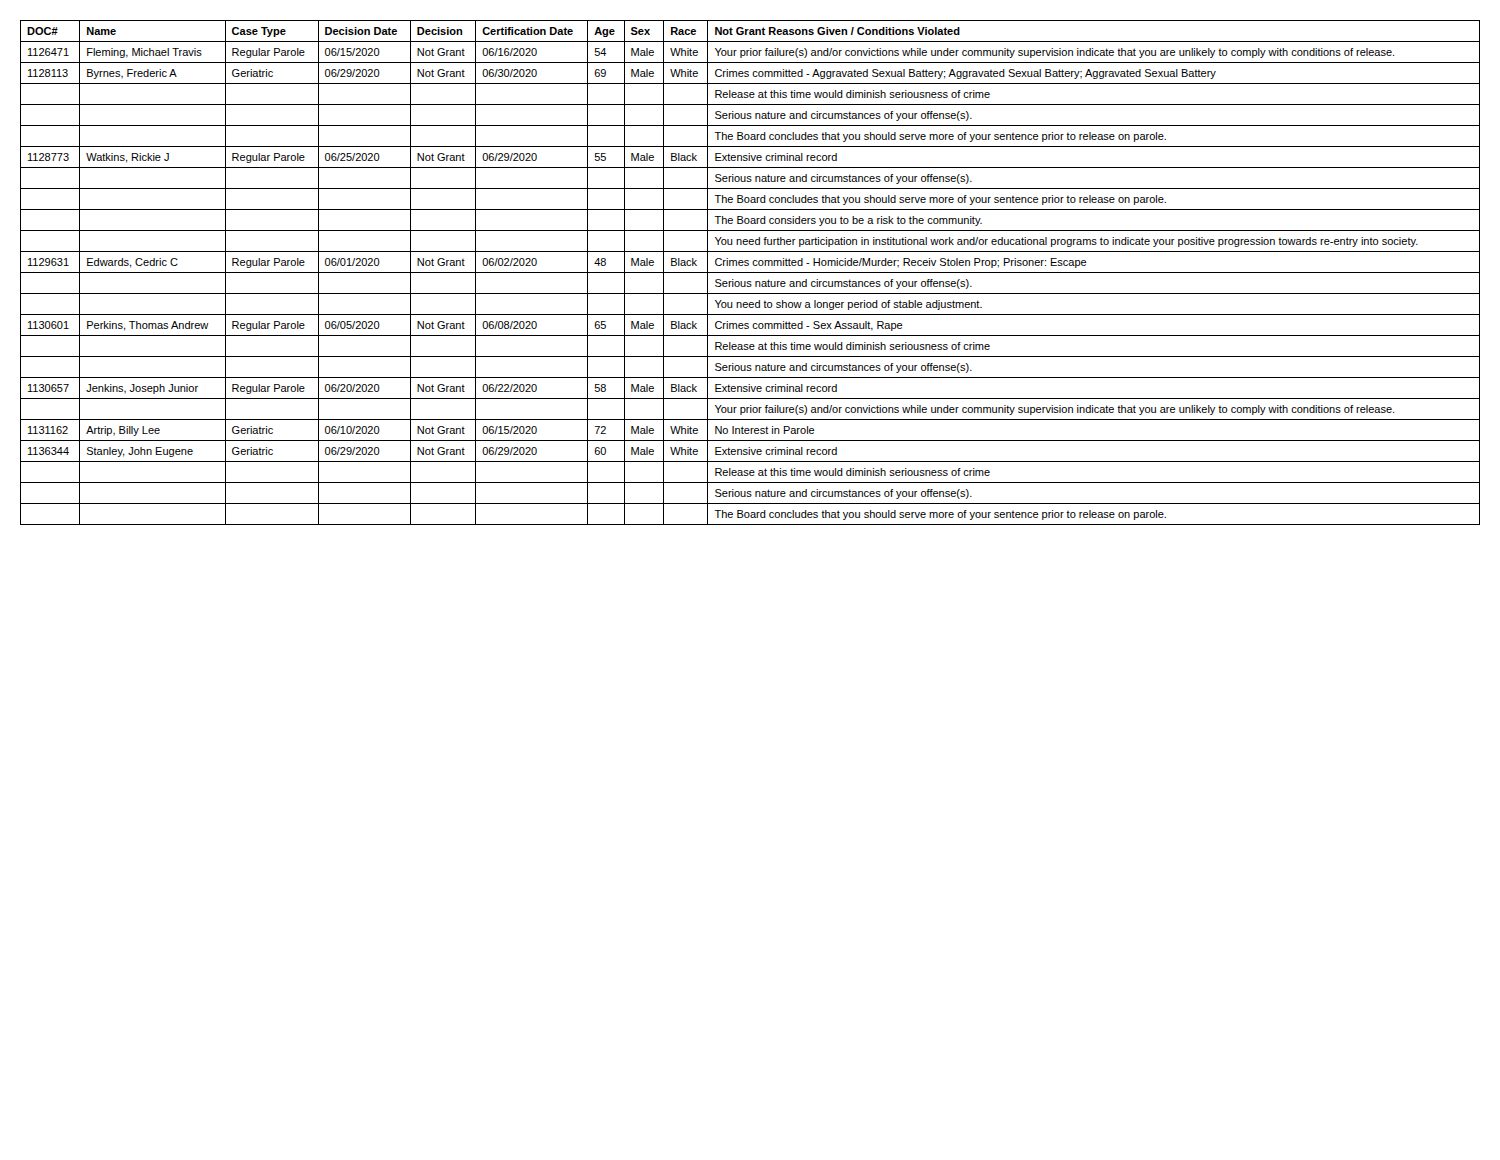| DOC# | Name | Case Type | Decision Date | Decision | Certification Date | Age | Sex | Race | Not Grant Reasons Given / Conditions Violated |
| --- | --- | --- | --- | --- | --- | --- | --- | --- | --- |
| 1126471 | Fleming, Michael Travis | Regular Parole | 06/15/2020 | Not Grant | 06/16/2020 | 54 | Male | White | Your prior failure(s) and/or convictions while under community supervision indicate that you are unlikely to comply with conditions of release. |
| 1128113 | Byrnes, Frederic A | Geriatric | 06/29/2020 | Not Grant | 06/30/2020 | 69 | Male | White | Crimes committed - Aggravated Sexual Battery; Aggravated Sexual Battery; Aggravated Sexual Battery |
| | | | | | | | | | Release at this time would diminish seriousness of crime |
| | | | | | | | | | Serious nature and circumstances of your offense(s). |
| | | | | | | | | | The Board concludes that you should serve more of your sentence prior to release on parole. |
| 1128773 | Watkins, Rickie J | Regular Parole | 06/25/2020 | Not Grant | 06/29/2020 | 55 | Male | Black | Extensive criminal record |
| | | | | | | | | | Serious nature and circumstances of your offense(s). |
| | | | | | | | | | The Board concludes that you should serve more of your sentence prior to release on parole. |
| | | | | | | | | | The Board considers you to be a risk to the community. |
| | | | | | | | | | You need further participation in institutional work and/or educational programs to indicate your positive progression towards re-entry into society. |
| 1129631 | Edwards, Cedric C | Regular Parole | 06/01/2020 | Not Grant | 06/02/2020 | 48 | Male | Black | Crimes committed - Homicide/Murder; Receiv Stolen Prop; Prisoner: Escape |
| | | | | | | | | | Serious nature and circumstances of your offense(s). |
| | | | | | | | | | You need to show a longer period of stable adjustment. |
| 1130601 | Perkins, Thomas Andrew | Regular Parole | 06/05/2020 | Not Grant | 06/08/2020 | 65 | Male | Black | Crimes committed - Sex Assault, Rape |
| | | | | | | | | | Release at this time would diminish seriousness of crime |
| | | | | | | | | | Serious nature and circumstances of your offense(s). |
| 1130657 | Jenkins, Joseph Junior | Regular Parole | 06/20/2020 | Not Grant | 06/22/2020 | 58 | Male | Black | Extensive criminal record |
| | | | | | | | | | Your prior failure(s) and/or convictions while under community supervision indicate that you are unlikely to comply with conditions of release. |
| 1131162 | Artrip, Billy Lee | Geriatric | 06/10/2020 | Not Grant | 06/15/2020 | 72 | Male | White | No Interest in Parole |
| 1136344 | Stanley, John Eugene | Geriatric | 06/29/2020 | Not Grant | 06/29/2020 | 60 | Male | White | Extensive criminal record |
| | | | | | | | | | Release at this time would diminish seriousness of crime |
| | | | | | | | | | Serious nature and circumstances of your offense(s). |
| | | | | | | | | | The Board concludes that you should serve more of your sentence prior to release on parole. |